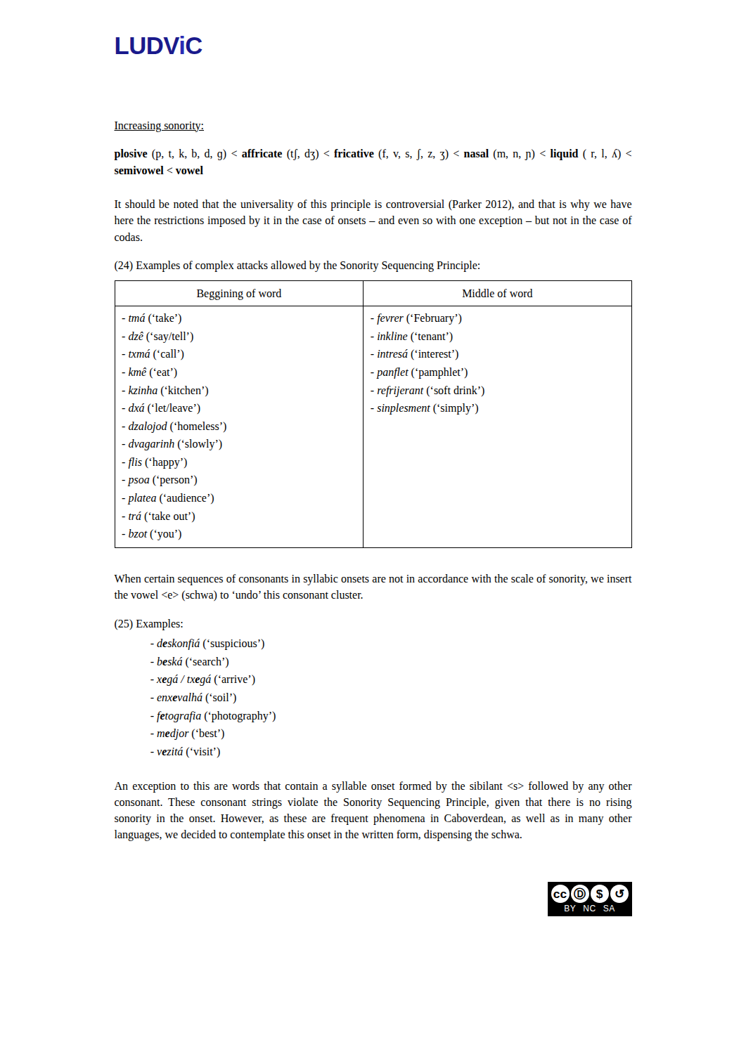LUDVi C
Increasing sonority:
plosive (p, t, k, b, d, ɡ) < affricate (tʃ, dʒ) < fricative (f, v, s, ʃ, z, ʒ) < nasal (m, n, ɲ) < liquid ( r, l, ʎ) < semivowel < vowel
It should be noted that the universality of this principle is controversial (Parker 2012), and that is why we have here the restrictions imposed by it in the case of onsets – and even so with one exception – but not in the case of codas.
(24) Examples of complex attacks allowed by the Sonority Sequencing Principle:
| Beggining of word | Middle of word |
| --- | --- |
| - tmá (‘take’) - dzê (‘say/tell’) - txmá (‘call’) - kmê (‘eat’) - kzinha (‘kitchen’) - dxá (‘let/leave’) - dzalojod (‘homeless’) - dvagarinh (‘slowly’) - flis (‘happy’) - psoa (‘person’) - platea (‘audience’) - trá (‘take out’) - bzot (‘you’) | - fevrer (‘February’) - inkline (‘tenant’) - intresá (‘interest’) - panflet (‘pamphlet’) - refrijerant (‘soft drink’) - sinplesment (‘simply’) |
When certain sequences of consonants in syllabic onsets are not in accordance with the scale of sonority, we insert the vowel <e> (schwa) to ‘undo’ this consonant cluster.
(25) Examples:
- deskonfiá (‘suspicious’)
- beská (‘search’)
- xegá / txegá (‘arrive’)
- enxevalhá (‘soil’)
- fetografia (‘photography’)
- medjor (‘best’)
- vezitá (‘visit’)
An exception to this are words that contain a syllable onset formed by the sibilant <s> followed by any other consonant. These consonant strings violate the Sonority Sequencing Principle, given that there is no rising sonority in the onset. However, as these are frequent phenomena in Caboverdean, as well as in many other languages, we decided to contemplate this onset in the written form, dispensing the schwa.
cc Ⓓ $ ↺
BY NC SA